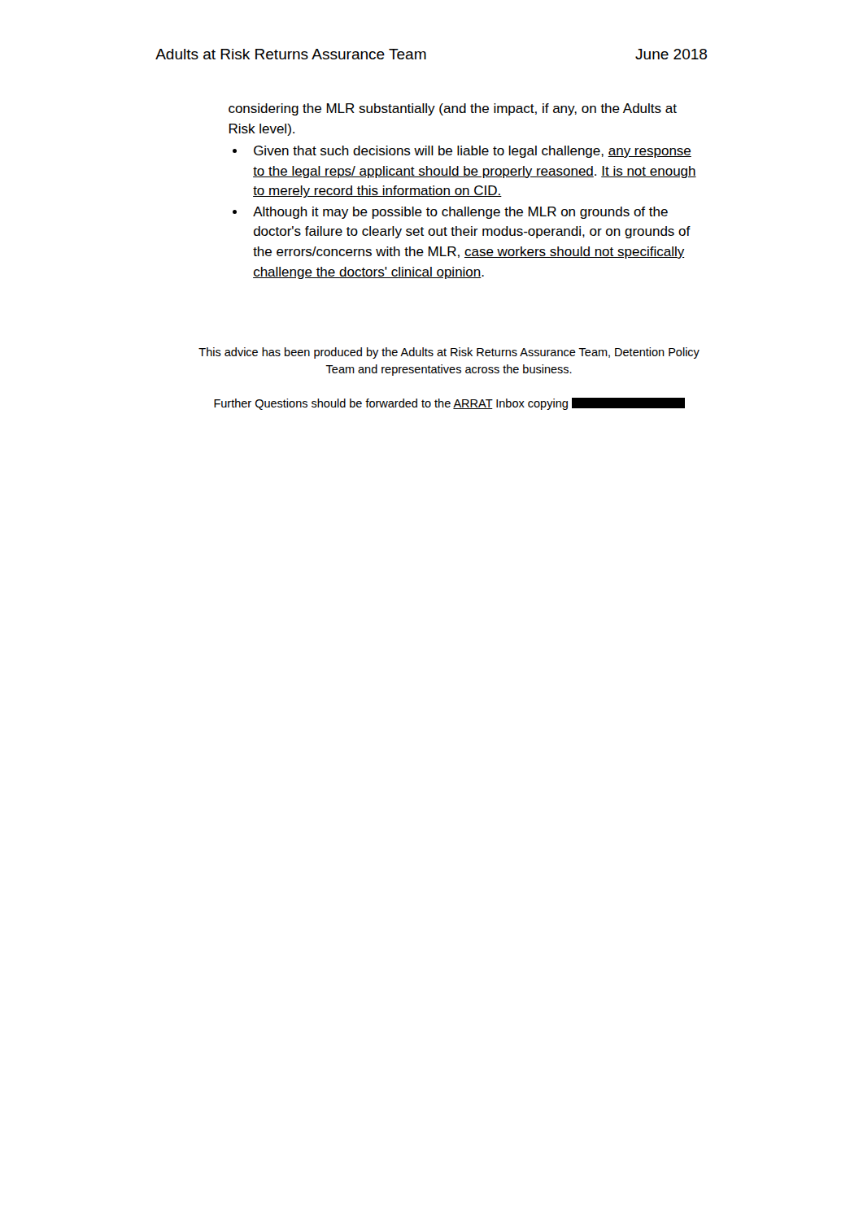Adults at Risk Returns Assurance Team June 2018
considering the MLR substantially (and the impact, if any, on the Adults at Risk level).
Given that such decisions will be liable to legal challenge, any response to the legal reps/ applicant should be properly reasoned. It is not enough to merely record this information on CID.
Although it may be possible to challenge the MLR on grounds of the doctor's failure to clearly set out their modus-operandi, or on grounds of the errors/concerns with the MLR, case workers should not specifically challenge the doctors' clinical opinion.
This advice has been produced by the Adults at Risk Returns Assurance Team, Detention Policy Team and representatives across the business.
Further Questions should be forwarded to the ARRAT Inbox copying